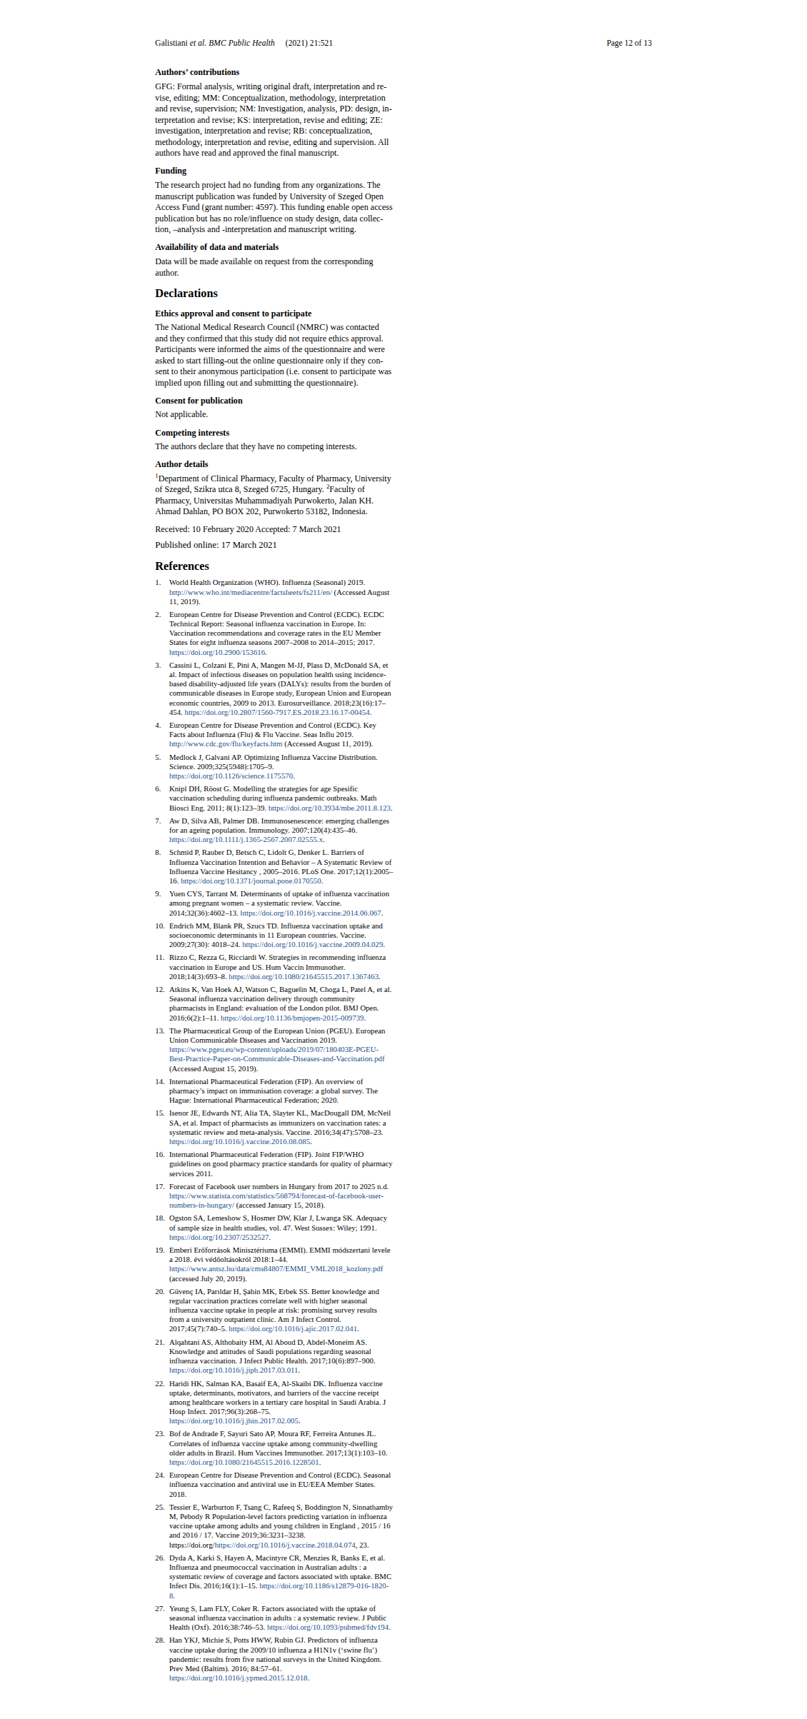Galistiani et al. BMC Public Health (2021) 21:521
Page 12 of 13
Authors’ contributions
GFG: Formal analysis, writing original draft, interpretation and revise, editing; MM: Conceptualization, methodology, interpretation and revise, supervision; NM: Investigation, analysis, PD: design, interpretation and revise; KS: interpretation, revise and editing; ZE: investigation, interpretation and revise; RB: conceptualization, methodology, interpretation and revise, editing and supervision. All authors have read and approved the final manuscript.
Funding
The research project had no funding from any organizations. The manuscript publication was funded by University of Szeged Open Access Fund (grant number: 4597). This funding enable open access publication but has no role/influence on study design, data collection, –analysis and -interpretation and manuscript writing.
Availability of data and materials
Data will be made available on request from the corresponding author.
Declarations
Ethics approval and consent to participate
The National Medical Research Council (NMRC) was contacted and they confirmed that this study did not require ethics approval. Participants were informed the aims of the questionnaire and were asked to start filling-out the online questionnaire only if they consent to their anonymous participation (i.e. consent to participate was implied upon filling out and submitting the questionnaire).
Consent for publication
Not applicable.
Competing interests
The authors declare that they have no competing interests.
Author details
1Department of Clinical Pharmacy, Faculty of Pharmacy, University of Szeged, Szikra utca 8, Szeged 6725, Hungary. 2Faculty of Pharmacy, Universitas Muhammadiyah Purwokerto, Jalan KH. Ahmad Dahlan, PO BOX 202, Purwokerto 53182, Indonesia.
Received: 10 February 2020 Accepted: 7 March 2021
Published online: 17 March 2021
References
World Health Organization (WHO). Influenza (Seasonal) 2019. http://www.who.int/mediacentre/factsheets/fs211/en/ (Accessed August 11, 2019).
European Centre for Disease Prevention and Control (ECDC). ECDC Technical Report: Seasonal influenza vaccination in Europe. In: Vaccination recommendations and coverage rates in the EU Member States for eight influenza seasons 2007–2008 to 2014–2015; 2017. https://doi.org/10.2900/153616.
Cassini L, Colzani E, Pini A, Mangen M-JJ, Plass D, McDonald SA, et al. Impact of infectious diseases on population health using incidence-based disability-adjusted life years (DALYs): results from the burden of communicable diseases in Europe study, European Union and European economic countries, 2009 to 2013. Eurosurveillance. 2018;23(16):17–454. https://doi.org/10.2807/1560-7917.ES.2018.23.16.17-00454.
European Centre for Disease Prevention and Control (ECDC). Key Facts about Influenza (Flu) & Flu Vaccine. Seas Influ 2019. http://www.cdc.gov/flu/keyfacts.htm (Accessed August 11, 2019).
Medlock J, Galvani AP. Optimizing Influenza Vaccine Distribution. Science. 2009;325(5948):1705–9. https://doi.org/10.1126/science.1175570.
Knipl DH, Röost G. Modelling the strategies for age Spesific vaccination scheduling during influenza pandemic outbreaks. Math Biosci Eng. 2011; 8(1):123–39. https://doi.org/10.3934/mbe.2011.8.123.
Aw D, Silva AB, Palmer DB. Immunosenescence: emerging challenges for an ageing population. Immunology. 2007;120(4):435–46. https://doi.org/10.1111/j.1365-2567.2007.02555.x.
Schmid P, Rauber D, Betsch C, Lidolt G, Denker L. Barriers of Influenza Vaccination Intention and Behavior – A Systematic Review of Influenza Vaccine Hesitancy , 2005–2016. PLoS One. 2017;12(1):2005–16. https://doi.org/10.1371/journal.pone.0170550.
Yuen CYS, Tarrant M. Determinants of uptake of influenza vaccination among pregnant women – a systematic review. Vaccine. 2014;32(36):4602–13. https://doi.org/10.1016/j.vaccine.2014.06.067.
Endrich MM, Blank PR, Szucs TD. Influenza vaccination uptake and socioeconomic determinants in 11 European countries. Vaccine. 2009;27(30): 4018–24. https://doi.org/10.1016/j.vaccine.2009.04.029.
Rizzo C, Rezza G, Ricciardi W. Strategies in recommending influenza vaccination in Europe and US. Hum Vaccin Immunother. 2018;14(3):693–8. https://doi.org/10.1080/21645515.2017.1367463.
Atkins K, Van Hoek AJ, Watson C, Baguelin M, Choga L, Patel A, et al. Seasonal influenza vaccination delivery through community pharmacists in England: evaluation of the London pilot. BMJ Open. 2016;6(2):1–11. https://doi.org/10.1136/bmjopen-2015-009739.
The Pharmaceutical Group of the European Union (PGEU). European Union Communicable Diseases and Vaccination 2019. https://www.pgeu.eu/wp-content/uploads/2019/07/180403E-PGEU-Best-Practice-Paper-on-Communicable-Diseases-and-Vaccination.pdf (Accessed August 15, 2019).
International Pharmaceutical Federation (FIP). An overview of pharmacy’s impact on immunisation coverage: a global survey. The Hague: International Pharmaceutical Federation; 2020.
Isenor JE, Edwards NT, Alia TA, Slayter KL, MacDougall DM, McNeil SA, et al. Impact of pharmacists as immunizers on vaccination rates: a systematic review and meta-analysis. Vaccine. 2016;34(47):5708–23. https://doi.org/10.1016/j.vaccine.2016.08.085.
International Pharmaceutical Federation (FIP). Joint FIP/WHO guidelines on good pharmacy practice standards for quality of pharmacy services 2011.
Forecast of Facebook user numbers in Hungary from 2017 to 2025 n.d. https://www.statista.com/statistics/568794/forecast-of-facebook-user-numbers-in-hungary/ (accessed January 15, 2018).
Ogston SA, Lemeshow S, Hosmer DW, Klar J, Lwanga SK. Adequacy of sample size in health studies, vol. 47. West Sussex: Wiley; 1991. https://doi.org/10.2307/2532527.
Emberi Erőforrások Minisztériuma (EMMI). EMMI módszertani levele a 2018. évi védőoltásokról 2018:1–44. https://www.antsz.hu/data/cms84807/EMMI_VML2018_kozlony.pdf (accessed July 20, 2019).
Güvenç IA, Parıldar H, Şahin MK, Erbek SS. Better knowledge and regular vaccination practices correlate well with higher seasonal influenza vaccine uptake in people at risk: promising survey results from a university outpatient clinic. Am J Infect Control. 2017;45(7):740–5. https://doi.org/10.1016/j.ajic.2017.02.041.
Alqahtani AS, Althobaity HM, Al Aboud D, Abdel-Moneim AS. Knowledge and attitudes of Saudi populations regarding seasonal influenza vaccination. J Infect Public Health. 2017;10(6):897–900. https://doi.org/10.1016/j.jiph.2017.03.011.
Haridi HK, Salman KA, Basaif EA, Al-Skaibi DK. Influenza vaccine uptake, determinants, motivators, and barriers of the vaccine receipt among healthcare workers in a tertiary care hospital in Saudi Arabia. J Hosp Infect. 2017;96(3):268–75. https://doi.org/10.1016/j.jhin.2017.02.005.
Bof de Andrade F, Sayuri Sato AP, Moura RF, Ferreira Antunes JL. Correlates of influenza vaccine uptake among community-dwelling older adults in Brazil. Hum Vaccines Immunother. 2017;13(1):103–10. https://doi.org/10.1080/21645515.2016.1228501.
European Centre for Disease Prevention and Control (ECDC). Seasonal influenza vaccination and antiviral use in EU/EEA Member States. 2018.
Tessier E, Warburton F, Tsang C, Rafeeq S, Boddington N, Sinnathamby M, Pebody R Population-level factors predicting variation in influenza vaccine uptake among adults and young children in England , 2015 / 16 and 2016 / 17. Vaccine 2019;36:3231–3238. https://doi.org/https://doi.org/10.1016/j.vaccine.2018.04.074, 23.
Dyda A, Karki S, Hayen A, Macintyre CR, Menzies R, Banks E, et al. Influenza and pneumococcal vaccination in Australian adults : a systematic review of coverage and factors associated with uptake. BMC Infect Dis. 2016;16(1):1–15. https://doi.org/10.1186/s12879-016-1820-8.
Yeung S, Lam FLY, Coker R. Factors associated with the uptake of seasonal influenza vaccination in adults : a systematic review. J Public Health (Oxf). 2016;38:746–53. https://doi.org/10.1093/pubmed/fdv194.
Han YKJ, Michie S, Potts HWW, Rubin GJ. Predictors of influenza vaccine uptake during the 2009/10 influenza a H1N1v (‘swine flu’) pandemic: results from five national surveys in the United Kingdom. Prev Med (Baltim). 2016; 84:57–61. https://doi.org/10.1016/j.ypmed.2015.12.018.